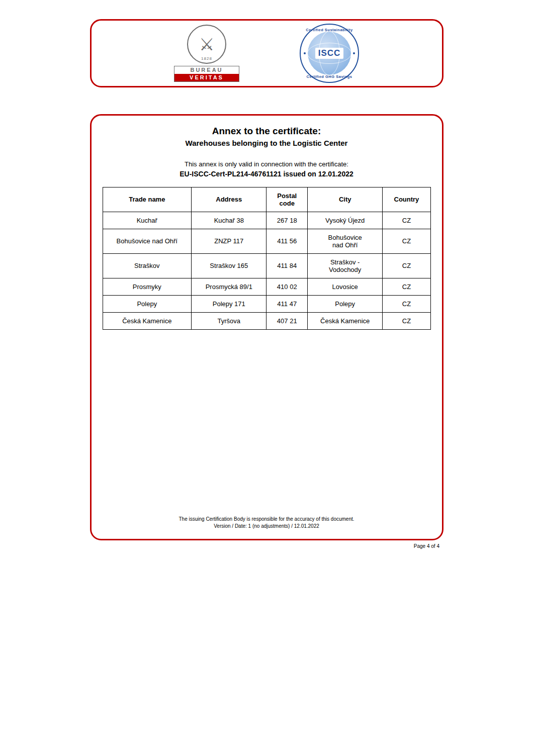⚔ 1828
BUREAU
VERITAS
Certified Sustainability
Certified GHG Savings
ISCC
Annex to the certificate:
Warehouses belonging to the Logistic Center
This annex is only valid in connection with the certificate:
EU-ISCC-Cert-PL214-46761121 issued on 12.01.2022
| Trade name | Address | Postal code | City | Country |
| --- | --- | --- | --- | --- |
| Kuchař | Kuchař 38 | 267 18 | Vysoký Újezd | CZ |
| Bohušovice nad Ohří | ZNZP 117 | 411 56 | Bohušovice nad Ohří | CZ |
| Straškov | Straškov 165 | 411 84 | Straškov - Vodochody | CZ |
| Prosmyky | Prosmycká 89/1 | 410 02 | Lovosice | CZ |
| Polepy | Polepy 171 | 411 47 | Polepy | CZ |
| Česká Kamenice | Tyršova | 407 21 | Česká Kamenice | CZ |
The issuing Certification Body is responsible for the accuracy of this document.
Version / Date: 1 (no adjustments) / 12.01.2022
Page 4 of 4